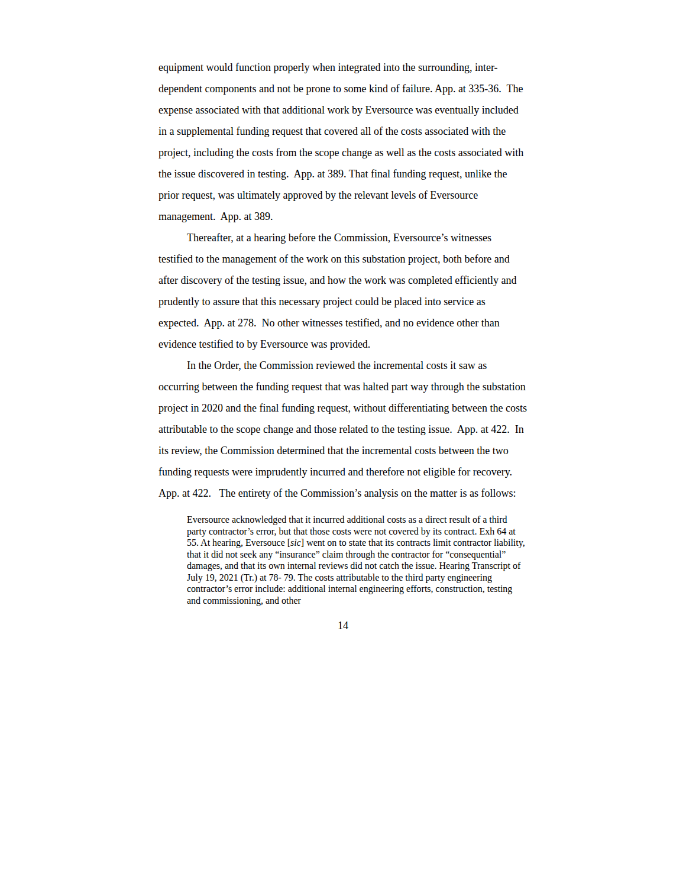equipment would function properly when integrated into the surrounding, inter-dependent components and not be prone to some kind of failure. App. at 335-36. The expense associated with that additional work by Eversource was eventually included in a supplemental funding request that covered all of the costs associated with the project, including the costs from the scope change as well as the costs associated with the issue discovered in testing. App. at 389. That final funding request, unlike the prior request, was ultimately approved by the relevant levels of Eversource management. App. at 389.
Thereafter, at a hearing before the Commission, Eversource’s witnesses testified to the management of the work on this substation project, both before and after discovery of the testing issue, and how the work was completed efficiently and prudently to assure that this necessary project could be placed into service as expected. App. at 278. No other witnesses testified, and no evidence other than evidence testified to by Eversource was provided.
In the Order, the Commission reviewed the incremental costs it saw as occurring between the funding request that was halted part way through the substation project in 2020 and the final funding request, without differentiating between the costs attributable to the scope change and those related to the testing issue. App. at 422. In its review, the Commission determined that the incremental costs between the two funding requests were imprudently incurred and therefore not eligible for recovery. App. at 422. The entirety of the Commission’s analysis on the matter is as follows:
Eversource acknowledged that it incurred additional costs as a direct result of a third party contractor’s error, but that those costs were not covered by its contract. Exh 64 at 55. At hearing, Eversouce [sic] went on to state that its contracts limit contractor liability, that it did not seek any “insurance” claim through the contractor for “consequential” damages, and that its own internal reviews did not catch the issue. Hearing Transcript of July 19, 2021 (Tr.) at 78- 79. The costs attributable to the third party engineering contractor’s error include: additional internal engineering efforts, construction, testing and commissioning, and other
14